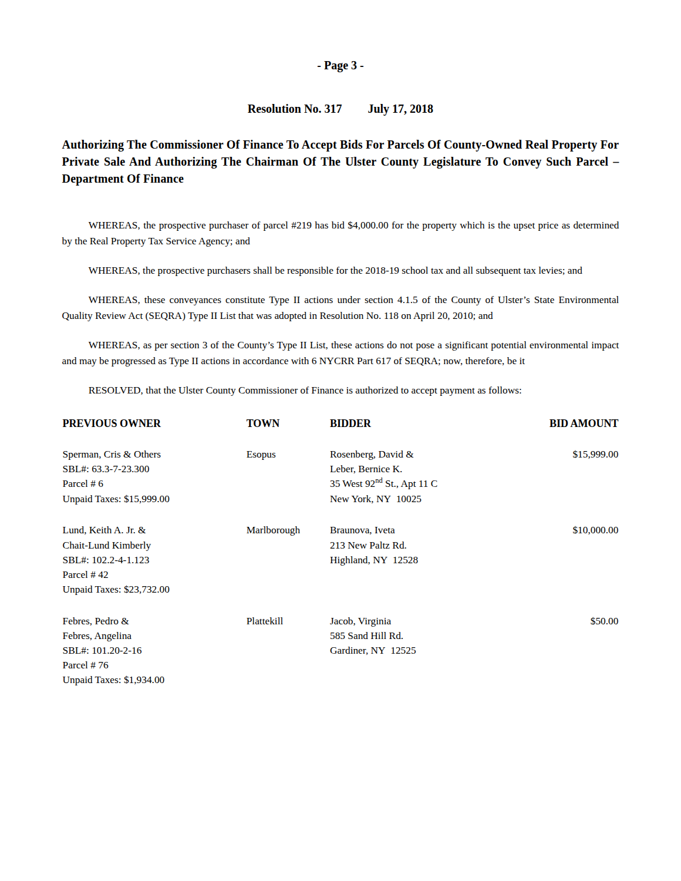- Page 3 -
Resolution No. 317 July 17, 2018
Authorizing The Commissioner Of Finance To Accept Bids For Parcels Of County-Owned Real Property For Private Sale And Authorizing The Chairman Of The Ulster County Legislature To Convey Such Parcel – Department Of Finance
WHEREAS, the prospective purchaser of parcel #219 has bid $4,000.00 for the property which is the upset price as determined by the Real Property Tax Service Agency; and
WHEREAS, the prospective purchasers shall be responsible for the 2018-19 school tax and all subsequent tax levies; and
WHEREAS, these conveyances constitute Type II actions under section 4.1.5 of the County of Ulster’s State Environmental Quality Review Act (SEQRA) Type II List that was adopted in Resolution No. 118 on April 20, 2010; and
WHEREAS, as per section 3 of the County’s Type II List, these actions do not pose a significant potential environmental impact and may be progressed as Type II actions in accordance with 6 NYCRR Part 617 of SEQRA; now, therefore, be it
RESOLVED, that the Ulster County Commissioner of Finance is authorized to accept payment as follows:
| PREVIOUS OWNER | TOWN | BIDDER | BID AMOUNT |
| --- | --- | --- | --- |
| Sperman, Cris & Others SBL#: 63.3-7-23.300 Parcel # 6 Unpaid Taxes: $15,999.00 | Esopus | Rosenberg, David & Leber, Bernice K. 35 West 92 nd St., Apt 11 C New York, NY 10025 | $15,999.00 |
| Lund, Keith A. Jr. & Chait-Lund Kimberly SBL#: 102.2-4-1.123 Parcel # 42 Unpaid Taxes: $23,732.00 | Marlborough | Braunova, Iveta 213 New Paltz Rd. Highland, NY 12528 | $10,000.00 |
| Febres, Pedro & Febres, Angelina SBL#: 101.20-2-16 Parcel # 76 Unpaid Taxes: $1,934.00 | Plattekill | Jacob, Virginia 585 Sand Hill Rd. Gardiner, NY 12525 | $50.00 |